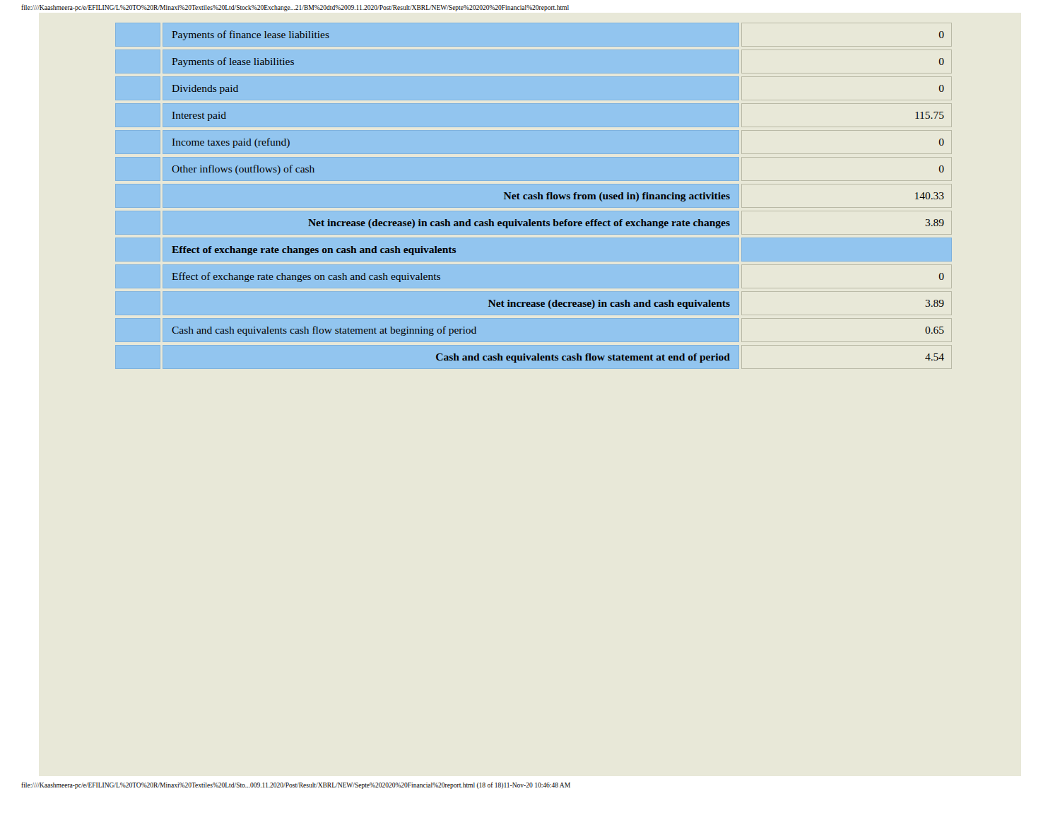file:////Kaashmeera-pc/e/EFILING/L%20TO%20R/Minaxi%20Textiles%20Ltd/Stock%20Exchange...21/BM%20dtd%2009.11.2020/Post/Result/XBRL/NEW/Septe%202020%20Financial%20report.html
| | Payments of finance lease liabilities | 0 |
| | Payments of lease liabilities | 0 |
| | Dividends paid | 0 |
| | Interest paid | 115.75 |
| | Income taxes paid (refund) | 0 |
| | Other inflows (outflows) of cash | 0 |
| | Net cash flows from (used in) financing activities | 140.33 |
| | Net increase (decrease) in cash and cash equivalents before effect of exchange rate changes | 3.89 |
| | Effect of exchange rate changes on cash and cash equivalents | |
| | Effect of exchange rate changes on cash and cash equivalents | 0 |
| | Net increase (decrease) in cash and cash equivalents | 3.89 |
| | Cash and cash equivalents cash flow statement at beginning of period | 0.65 |
| | Cash and cash equivalents cash flow statement at end of period | 4.54 |
file:////Kaashmeera-pc/e/EFILING/L%20TO%20R/Minaxi%20Textiles%20Ltd/Sto...009.11.2020/Post/Result/XBRL/NEW/Septe%202020%20Financial%20report.html (18 of 18)11-Nov-20 10:46:48 AM